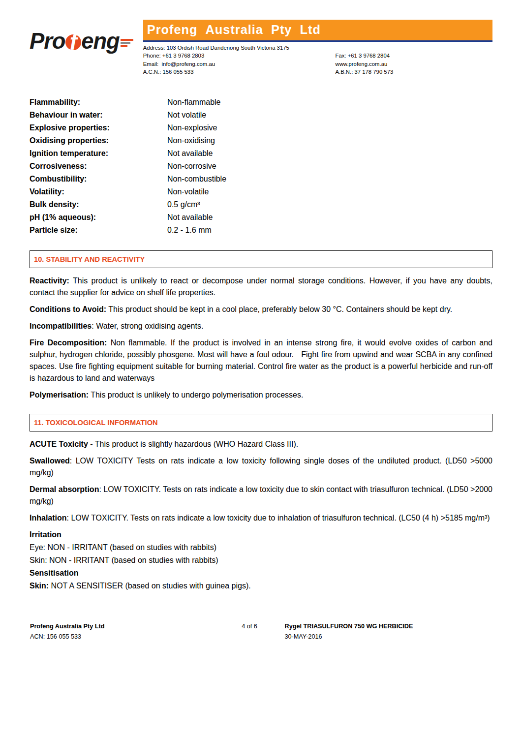Profeng
Profeng Australia Pty Ltd
| Address: 103 Ordish Road Dandenong South Victoria 3175 |
| Phone: +61 3 9768 2803 | Fax: +61 3 9768 2804 |
| Email: info@profeng.com.au | www.profeng.com.au |
| A.C.N.: 156 055 533 | A.B.N.: 37 178 790 573 |
| Flammability: | Non-flammable |
| Behaviour in water: | Not volatile |
| Explosive properties: | Non-explosive |
| Oxidising properties: | Non-oxidising |
| Ignition temperature: | Not available |
| Corrosiveness: | Non-corrosive |
| Combustibility: | Non-combustible |
| Volatility: | Non-volatile |
| Bulk density: | 0.5 g/cm³ |
| pH (1% aqueous): | Not available |
| Particle size: | 0.2 - 1.6 mm |
10. STABILITY AND REACTIVITY
Reactivity: This product is unlikely to react or decompose under normal storage conditions. However, if you have any doubts, contact the supplier for advice on shelf life properties.
Conditions to Avoid: This product should be kept in a cool place, preferably below 30 °C. Containers should be kept dry.
Incompatibilities: Water, strong oxidising agents.
Fire Decomposition: Non flammable. If the product is involved in an intense strong fire, it would evolve oxides of carbon and sulphur, hydrogen chloride, possibly phosgene. Most will have a foul odour. Fight fire from upwind and wear SCBA in any confined spaces. Use fire fighting equipment suitable for burning material. Control fire water as the product is a powerful herbicide and run-off is hazardous to land and waterways
Polymerisation: This product is unlikely to undergo polymerisation processes.
11. TOXICOLOGICAL INFORMATION
ACUTE Toxicity - This product is slightly hazardous (WHO Hazard Class III).
Swallowed: LOW TOXICITY Tests on rats indicate a low toxicity following single doses of the undiluted product. (LD50 >5000 mg/kg)
Dermal absorption: LOW TOXICITY. Tests on rats indicate a low toxicity due to skin contact with triasulfuron technical. (LD50 >2000 mg/kg)
Inhalation: LOW TOXICITY. Tests on rats indicate a low toxicity due to inhalation of triasulfuron technical. (LC50 (4 h) >5185 mg/m³)
Irritation
Eye: NON - IRRITANT (based on studies with rabbits)
Skin: NON - IRRITANT (based on studies with rabbits)
Sensitisation
Skin: NOT A SENSITISER (based on studies with guinea pigs).
| Profeng Australia Pty Ltd | 4 of 6 | Rygel TRIASULFURON 750 WG HERBICIDE |
| ACN: 156 055 533 | | 30-MAY-2016 |